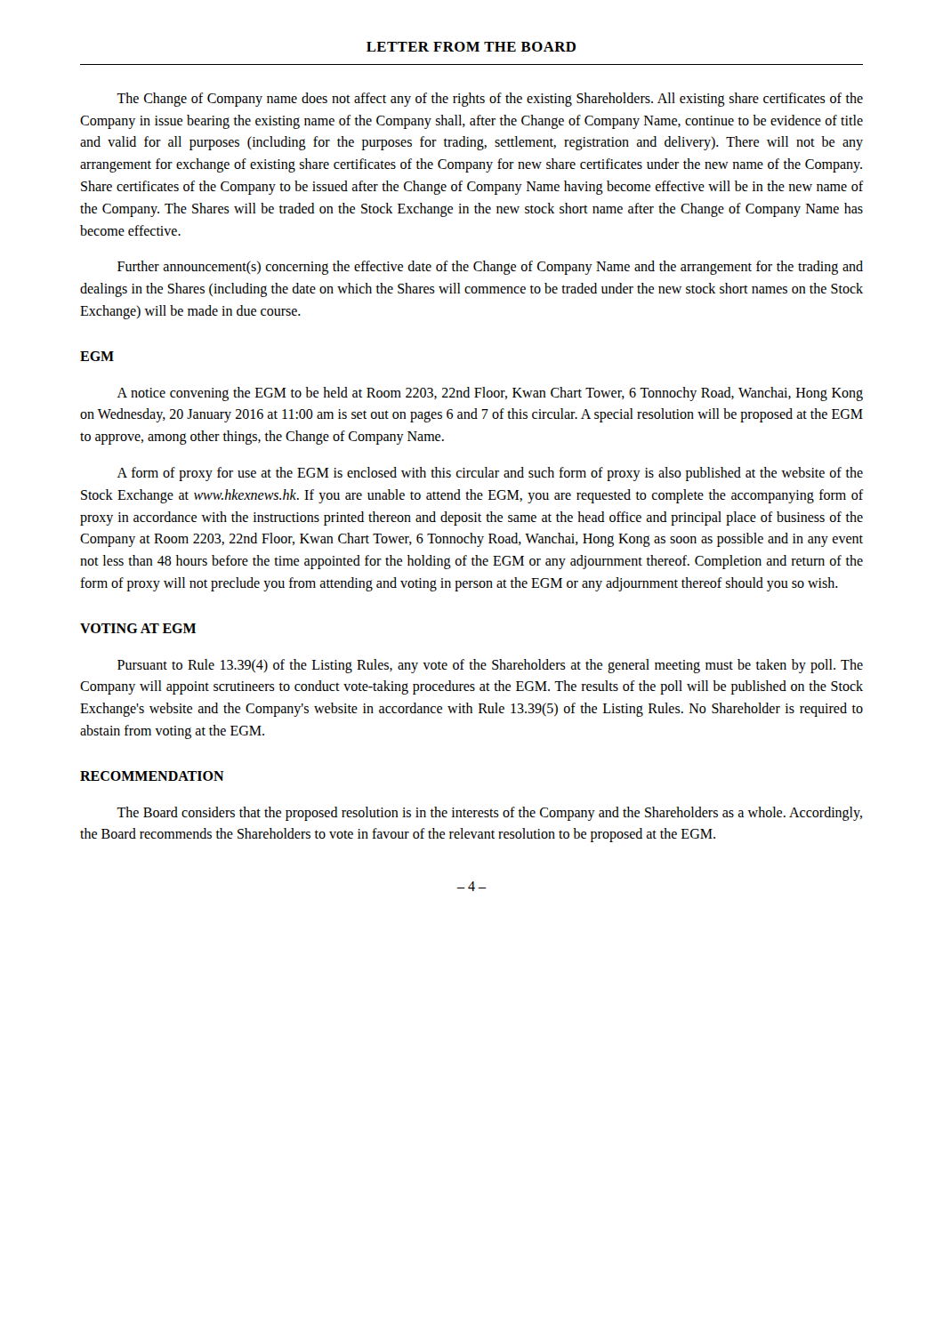LETTER FROM THE BOARD
The Change of Company name does not affect any of the rights of the existing Shareholders. All existing share certificates of the Company in issue bearing the existing name of the Company shall, after the Change of Company Name, continue to be evidence of title and valid for all purposes (including for the purposes for trading, settlement, registration and delivery). There will not be any arrangement for exchange of existing share certificates of the Company for new share certificates under the new name of the Company. Share certificates of the Company to be issued after the Change of Company Name having become effective will be in the new name of the Company. The Shares will be traded on the Stock Exchange in the new stock short name after the Change of Company Name has become effective.
Further announcement(s) concerning the effective date of the Change of Company Name and the arrangement for the trading and dealings in the Shares (including the date on which the Shares will commence to be traded under the new stock short names on the Stock Exchange) will be made in due course.
EGM
A notice convening the EGM to be held at Room 2203, 22nd Floor, Kwan Chart Tower, 6 Tonnochy Road, Wanchai, Hong Kong on Wednesday, 20 January 2016 at 11:00 am is set out on pages 6 and 7 of this circular. A special resolution will be proposed at the EGM to approve, among other things, the Change of Company Name.
A form of proxy for use at the EGM is enclosed with this circular and such form of proxy is also published at the website of the Stock Exchange at www.hkexnews.hk. If you are unable to attend the EGM, you are requested to complete the accompanying form of proxy in accordance with the instructions printed thereon and deposit the same at the head office and principal place of business of the Company at Room 2203, 22nd Floor, Kwan Chart Tower, 6 Tonnochy Road, Wanchai, Hong Kong as soon as possible and in any event not less than 48 hours before the time appointed for the holding of the EGM or any adjournment thereof. Completion and return of the form of proxy will not preclude you from attending and voting in person at the EGM or any adjournment thereof should you so wish.
VOTING AT EGM
Pursuant to Rule 13.39(4) of the Listing Rules, any vote of the Shareholders at the general meeting must be taken by poll. The Company will appoint scrutineers to conduct vote-taking procedures at the EGM. The results of the poll will be published on the Stock Exchange's website and the Company's website in accordance with Rule 13.39(5) of the Listing Rules. No Shareholder is required to abstain from voting at the EGM.
RECOMMENDATION
The Board considers that the proposed resolution is in the interests of the Company and the Shareholders as a whole. Accordingly, the Board recommends the Shareholders to vote in favour of the relevant resolution to be proposed at the EGM.
– 4 –